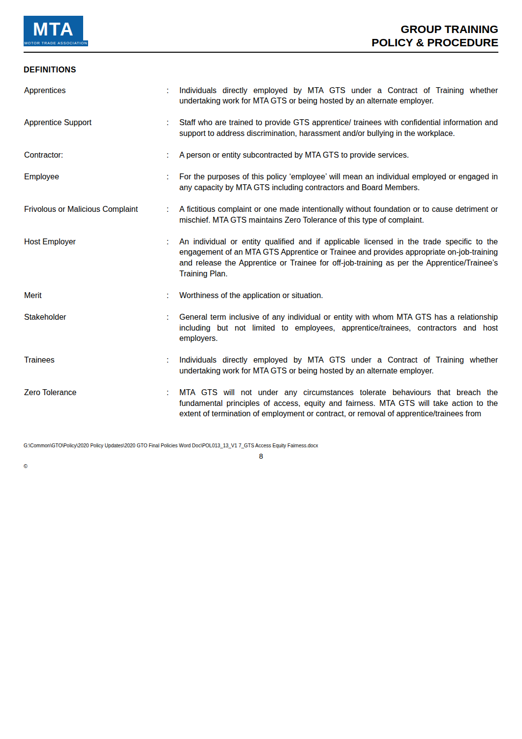MTA MOTOR TRADE ASSOCIATION
GROUP TRAINING
POLICY & PROCEDURE
DEFINITIONS
| Apprentices | : | Individuals directly employed by MTA GTS under a Contract of Training whether undertaking work for MTA GTS or being hosted by an alternate employer. |
| Apprentice Support | : | Staff who are trained to provide GTS apprentice/ trainees with confidential information and support to address discrimination, harassment and/or bullying in the workplace. |
| Contractor: | : | A person or entity subcontracted by MTA GTS to provide services. |
| Employee | : | For the purposes of this policy ‘employee’ will mean an individual employed or engaged in any capacity by MTA GTS including contractors and Board Members. |
| Frivolous or Malicious Complaint | : | A fictitious complaint or one made intentionally without foundation or to cause detriment or mischief. MTA GTS maintains Zero Tolerance of this type of complaint. |
| Host Employer | : | An individual or entity qualified and if applicable licensed in the trade specific to the engagement of an MTA GTS Apprentice or Trainee and provides appropriate on-job-training and release the Apprentice or Trainee for off-job-training as per the Apprentice/Trainee’s Training Plan. |
| Merit | : | Worthiness of the application or situation. |
| Stakeholder | : | General term inclusive of any individual or entity with whom MTA GTS has a relationship including but not limited to employees, apprentice/trainees, contractors and host employers. |
| Trainees | : | Individuals directly employed by MTA GTS under a Contract of Training whether undertaking work for MTA GTS or being hosted by an alternate employer. |
| Zero Tolerance | : | MTA GTS will not under any circumstances tolerate behaviours that breach the fundamental principles of access, equity and fairness. MTA GTS will take action to the extent of termination of employment or contract, or removal of apprentice/trainees from |
G:\Common\GTO\Policy\2020 Policy Updates\2020 GTO Final Policies Word Doc\POL013_13_V1 7_GTS Access Equity Fairness.docx
8
©